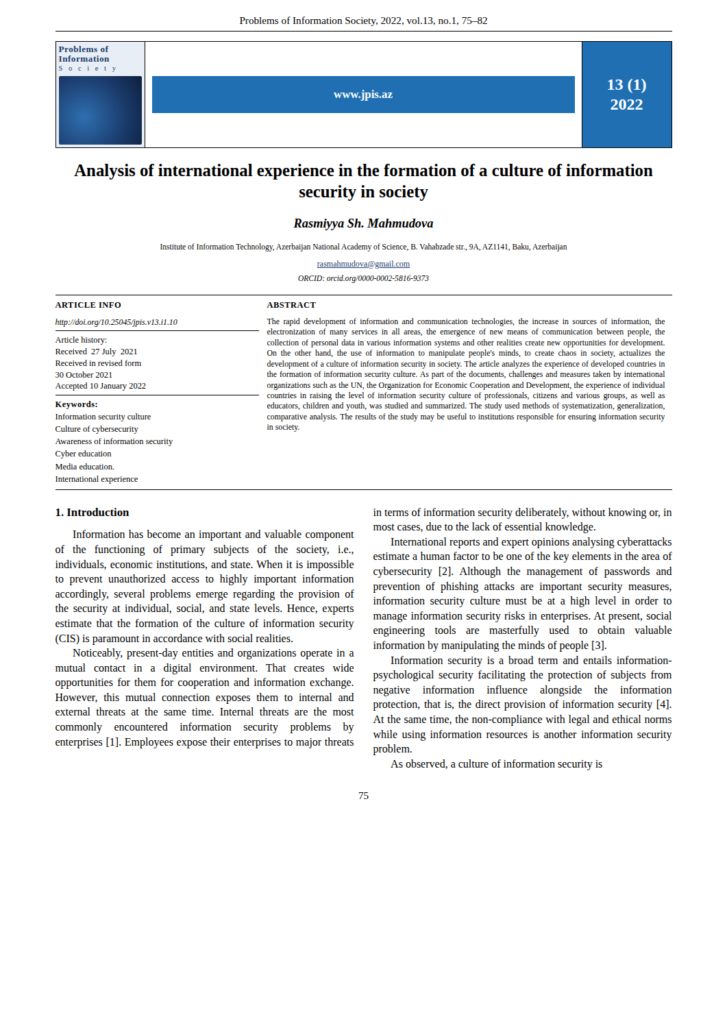Problems of Information Society, 2022, vol.13, no.1, 75–82
Problems of Information
S o c i e t y
www.jpis.az
13 (1)
2022
Analysis of international experience in the formation of a culture of information security in society
Rasmiyya Sh. Mahmudova
Institute of Information Technology, Azerbaijan National Academy of Science, B. Vahabzade str., 9A, AZ1141, Baku, Azerbaijan
rasmahmudova@gmail.com
ORCID: orcid.org/0000-0002-5816-9373
| ARTICLE INFO | ABSTRACT |
| http://doi.org/10.25045/jpis.v13.i1.10 | The rapid development of information and communication technologies, the increase in sources of information, the electronization of many services in all areas, the emergence of new means of communication between people, the collection of personal data in various information systems and other realities create new opportunities for development. On the other hand, the use of information to manipulate people's minds, to create chaos in society, actualizes the development of a culture of information security in society. The article analyzes the experience of developed countries in the formation of information security culture. As part of the documents, challenges and measures taken by international organizations such as the UN, the Organization for Economic Cooperation and Development, the experience of individual countries in raising the level of information security culture of professionals, citizens and various groups, as well as educators, children and youth, was studied and summarized. The study used methods of systematization, generalization, comparative analysis. The results of the study may be useful to institutions responsible for ensuring information security in society. |
| Article history: Received 27 July 2021 Received in revised form 30 October 2021 Accepted 10 January 2022 |
| Keywords: Information security culture Culture of cybersecurity Awareness of information security Cyber education Media education. International experience |
1. Introduction
Information has become an important and valuable component of the functioning of primary subjects of the society, i.e., individuals, economic institutions, and state. When it is impossible to prevent unauthorized access to highly important information accordingly, several problems emerge regarding the provision of the security at individual, social, and state levels. Hence, experts estimate that the formation of the culture of information security (CIS) is paramount in accordance with social realities.
Noticeably, present-day entities and organizations operate in a mutual contact in a digital environment. That creates wide opportunities for them for cooperation and information exchange. However, this mutual connection exposes them to internal and external threats at the same time. Internal threats are the most commonly encountered information security problems by enterprises [1]. Employees expose their enterprises to major threats in terms of information security deliberately, without knowing or, in most cases, due to the lack of essential knowledge.
International reports and expert opinions analysing cyberattacks estimate a human factor to be one of the key elements in the area of cybersecurity [2]. Although the management of passwords and prevention of phishing attacks are important security measures, information security culture must be at a high level in order to manage information security risks in enterprises. At present, social engineering tools are masterfully used to obtain valuable information by manipulating the minds of people [3].
Information security is a broad term and entails information-psychological security facilitating the protection of subjects from negative information influence alongside the information protection, that is, the direct provision of information security [4]. At the same time, the non-compliance with legal and ethical norms while using information resources is another information security problem.
As observed, a culture of information security is
75